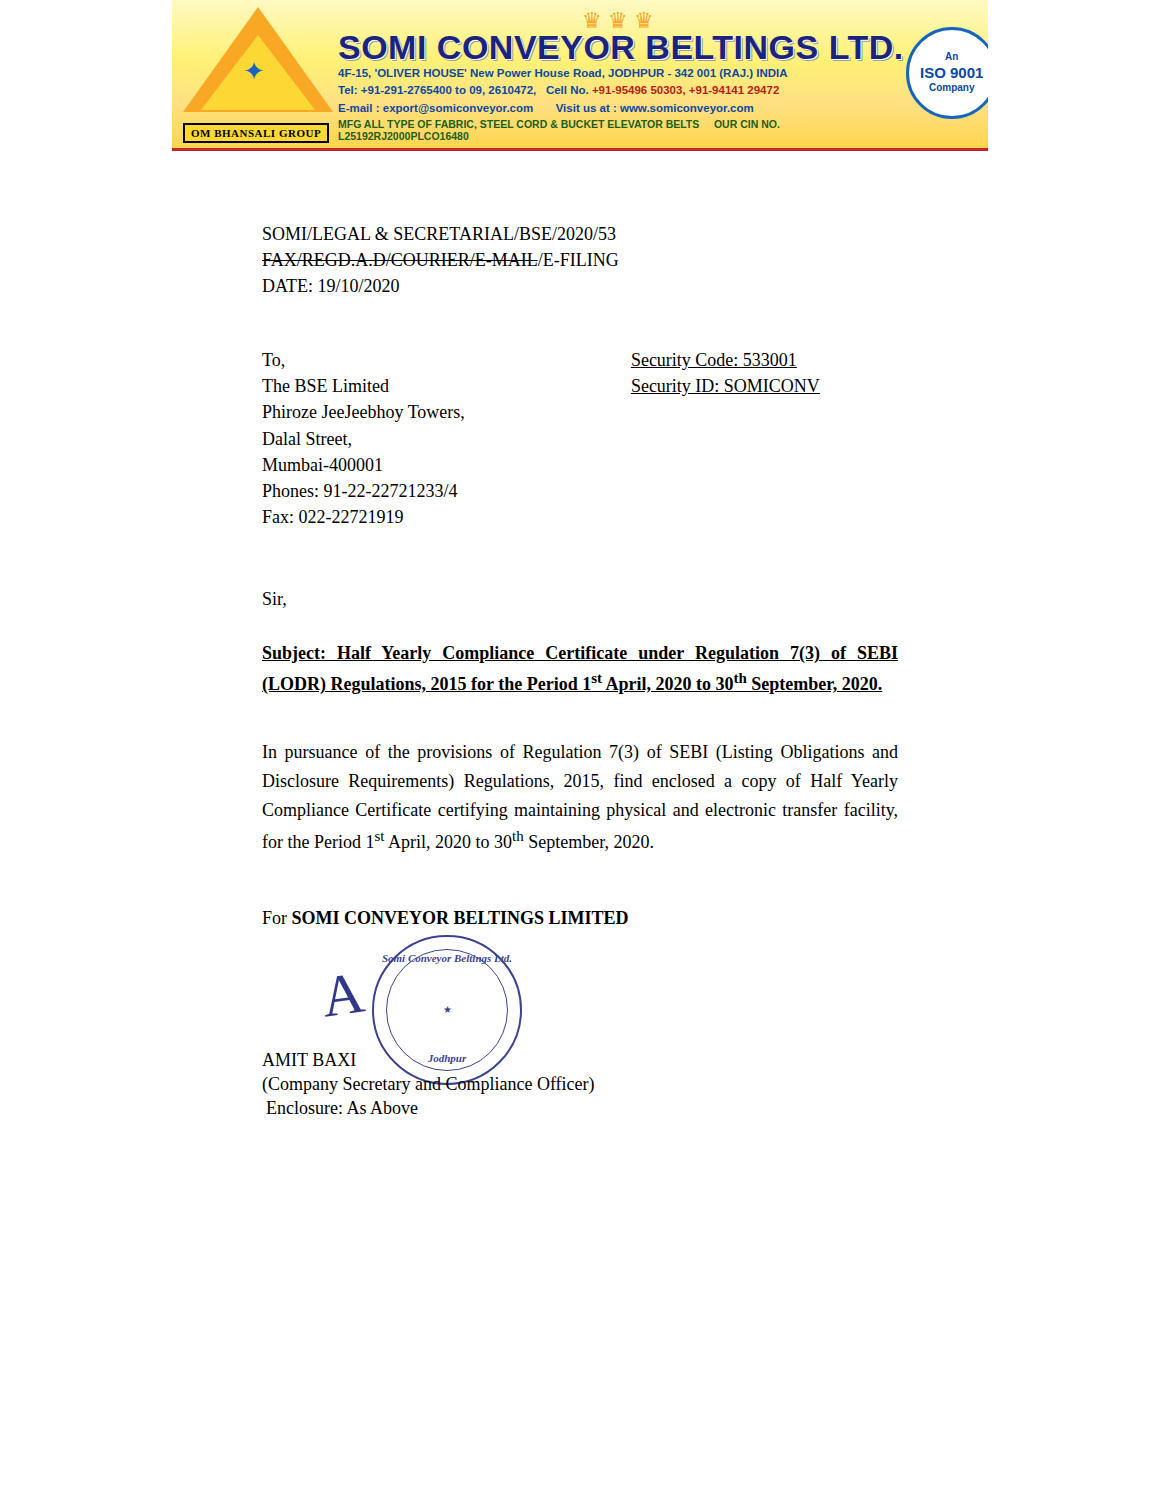| ✦ OM BHANSALI GROUP | ♛♛♛ SOMI CONVEYOR BELTINGS LTD. 4F-15, 'OLIVER HOUSE' New Power House Road, JODHPUR - 342 001 (RAJ.) INDIA Tel: +91-291-2765400 to 09, 2610472, Cell No. +91-95496 50303, +91-94141 29472 E-mail : export@somiconveyor.com Visit us at : www.somiconveyor.com MFG ALL TYPE OF FABRIC, STEEL CORD & BUCKET ELEVATOR BELTS OUR CIN NO. L25192RJ2000PLCO16480 | An ISO 9001 Company |
SOMI/LEGAL & SECRETARIAL/BSE/2020/53
FAX/REGD.A.D/COURIER/E-MAIL/E-FILING
DATE: 19/10/2020
| To, The BSE Limited Phiroze JeeJeebhoy Towers, Dalal Street, Mumbai-400001 Phones: 91-22-22721233/4 Fax: 022-22721919 | Security Code: 533001 Security ID: SOMICONV |
Sir,
Subject: Half Yearly Compliance Certificate under Regulation 7(3) of SEBI (LODR) Regulations, 2015 for the Period 1st April, 2020 to 30th September, 2020.
In pursuance of the provisions of Regulation 7(3) of SEBI (Listing Obligations and Disclosure Requirements) Regulations, 2015, find enclosed a copy of Half Yearly Compliance Certificate certifying maintaining physical and electronic transfer facility, for the Period 1st April, 2020 to 30th September, 2020.
For SOMI CONVEYOR BELTINGS LIMITED
Somi Conveyor Beltings Ltd.
★
Jodhpur
A
AMIT BAXI
(Company Secretary and Compliance Officer)
Enclosure: As Above